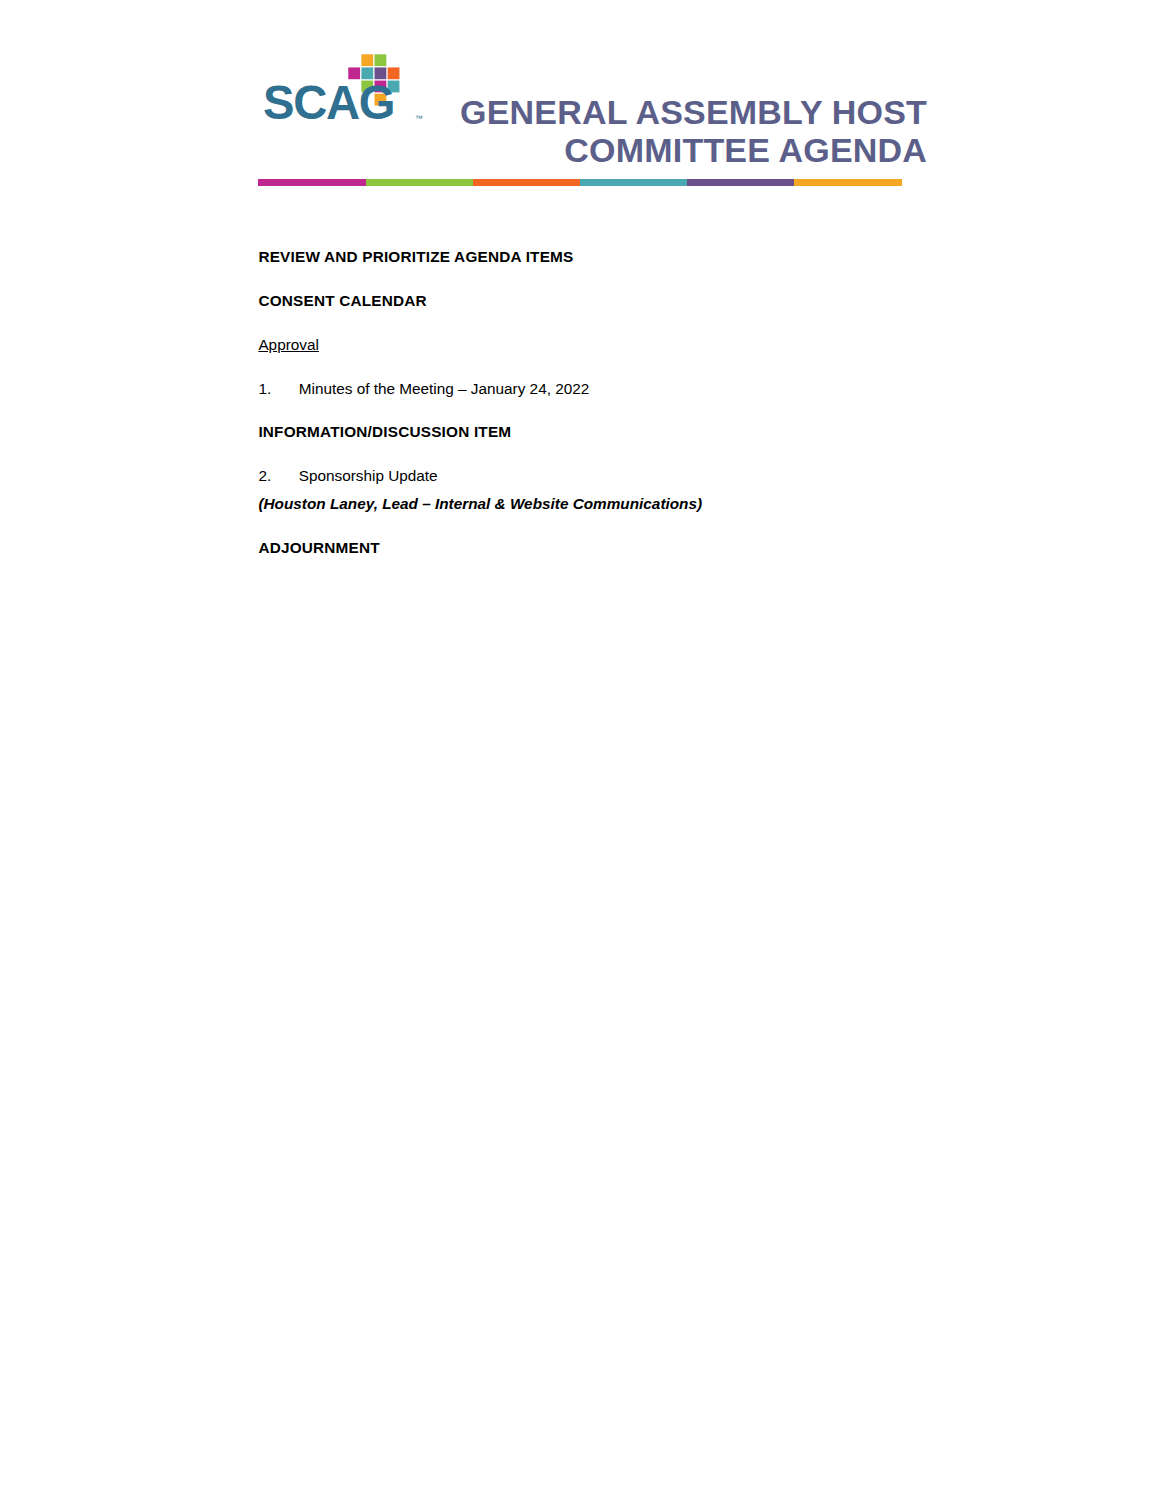SCAG ™
GENERAL ASSEMBLY HOST
COMMITTEE AGENDA
REVIEW AND PRIORITIZE AGENDA ITEMS
CONSENT CALENDAR
Approval
1.
Minutes of the Meeting – January 24, 2022
INFORMATION/DISCUSSION ITEM
2.
Sponsorship Update
(Houston Laney, Lead – Internal & Website Communications)
ADJOURNMENT